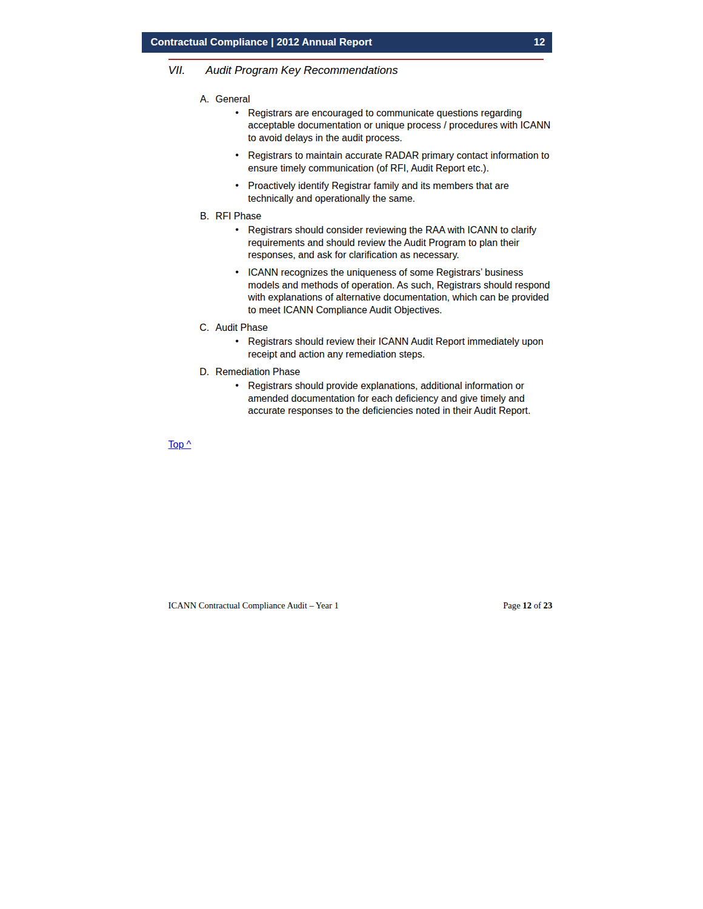Contractual Compliance | 2012 Annual Report 12
VII. Audit Program Key Recommendations
General
Registrars are encouraged to communicate questions regarding acceptable documentation or unique process / procedures with ICANN to avoid delays in the audit process.
Registrars to maintain accurate RADAR primary contact information to ensure timely communication (of RFI, Audit Report etc.).
Proactively identify Registrar family and its members that are technically and operationally the same.
RFI Phase
Registrars should consider reviewing the RAA with ICANN to clarify requirements and should review the Audit Program to plan their responses, and ask for clarification as necessary.
ICANN recognizes the uniqueness of some Registrars’ business models and methods of operation. As such, Registrars should respond with explanations of alternative documentation, which can be provided to meet ICANN Compliance Audit Objectives.
Audit Phase
Registrars should review their ICANN Audit Report immediately upon receipt and action any remediation steps.
Remediation Phase
Registrars should provide explanations, additional information or amended documentation for each deficiency and give timely and accurate responses to the deficiencies noted in their Audit Report.
Top ^
ICANN Contractual Compliance Audit – Year 1
Page 12 of 23